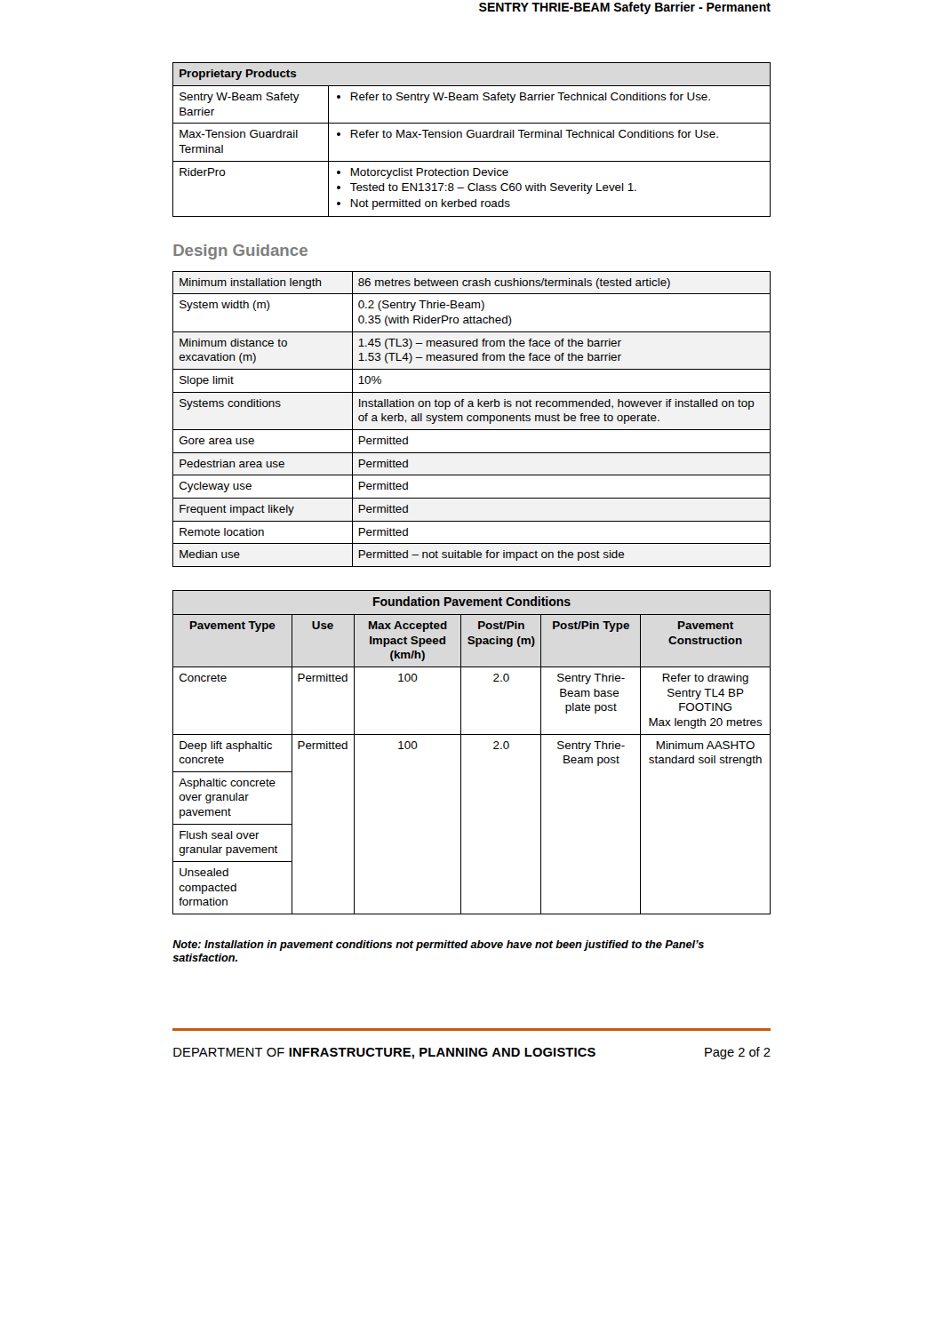SENTRY THRIE-BEAM Safety Barrier - Permanent
| Proprietary Products |
| Sentry W-Beam Safety Barrier | Refer to Sentry W-Beam Safety Barrier Technical Conditions for Use. |
| Max-Tension Guardrail Terminal | Refer to Max-Tension Guardrail Terminal Technical Conditions for Use. |
| RiderPro | Motorcyclist Protection Device Tested to EN1317:8 – Class C60 with Severity Level 1. Not permitted on kerbed roads |
Design Guidance
| Minimum installation length | 86 metres between crash cushions/terminals (tested article) |
| System width (m) | 0.2 (Sentry Thrie-Beam) 0.35 (with RiderPro attached) |
| Minimum distance to excavation (m) | 1.45 (TL3) – measured from the face of the barrier 1.53 (TL4) – measured from the face of the barrier |
| Slope limit | 10% |
| Systems conditions | Installation on top of a kerb is not recommended, however if installed on top of a kerb, all system components must be free to operate. |
| Gore area use | Permitted |
| Pedestrian area use | Permitted |
| Cycleway use | Permitted |
| Frequent impact likely | Permitted |
| Remote location | Permitted |
| Median use | Permitted – not suitable for impact on the post side |
| Foundation Pavement Conditions |
| --- |
| Pavement Type | Use | Max Accepted Impact Speed (km/h) | Post/Pin Spacing (m) | Post/Pin Type | Pavement Construction |
| Concrete | Permitted | 100 | 2.0 | Sentry Thrie-Beam base plate post | Refer to drawing Sentry TL4 BP FOOTING Max length 20 metres |
| Deep lift asphaltic concrete | Permitted | 100 | 2.0 | Sentry Thrie-Beam post | Minimum AASHTO standard soil strength |
| Asphaltic concrete over granular pavement |
| Flush seal over granular pavement |
| Unsealed compacted formation |
Note: Installation in pavement conditions not permitted above have not been justified to the Panel’s satisfaction.
DEPARTMENT OF INFRASTRUCTURE, PLANNING AND LOGISTICS
Page 2 of 2